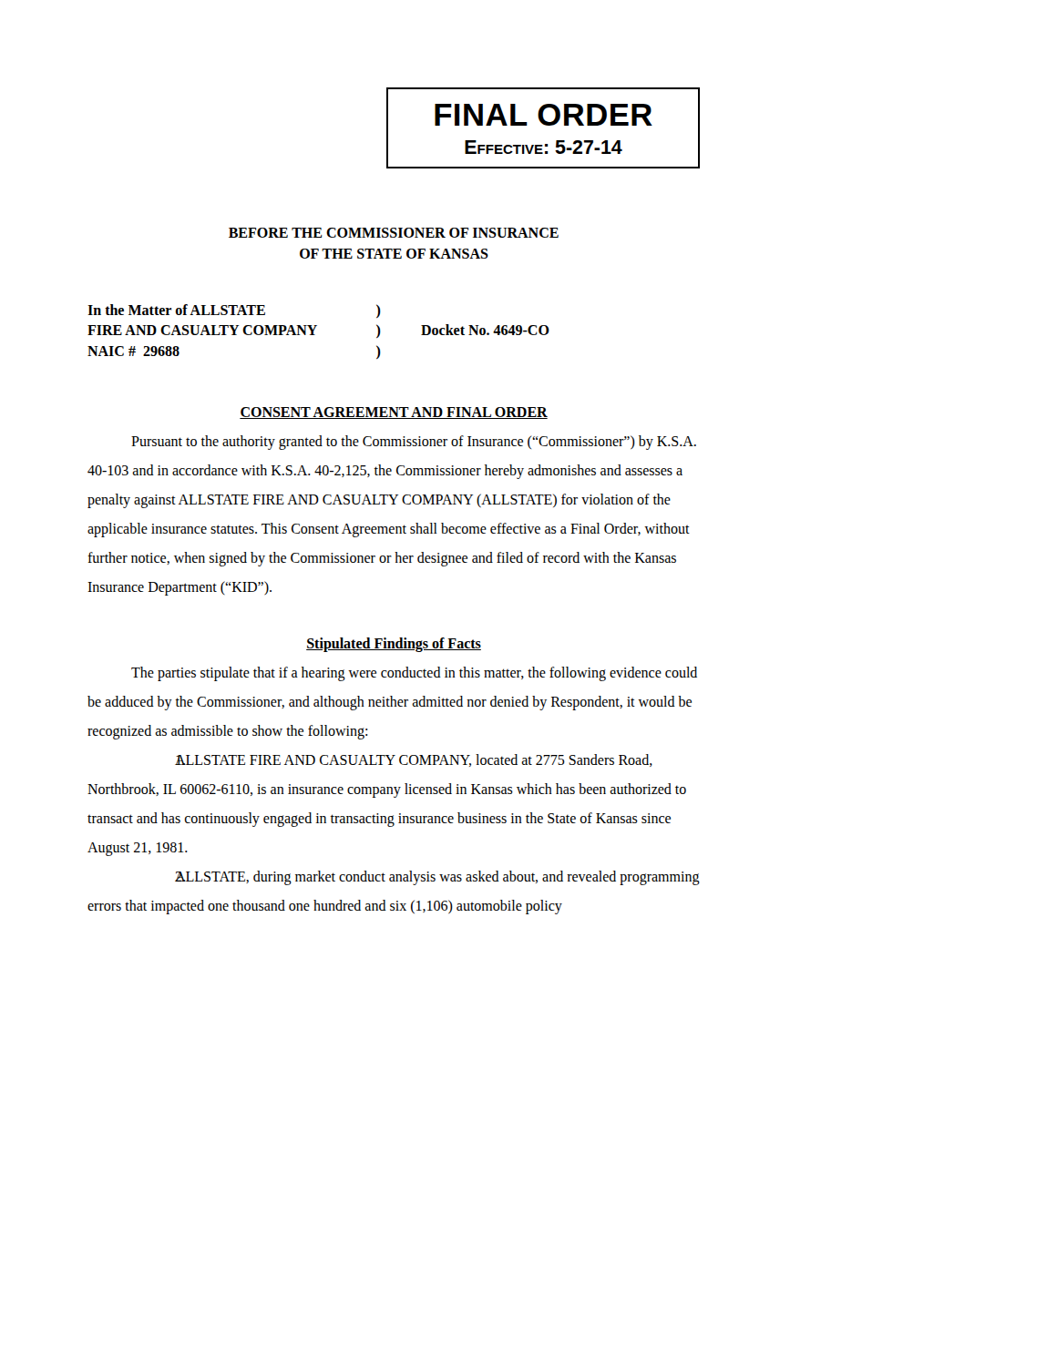FINAL ORDER
Effective: 5-27-14
BEFORE THE COMMISSIONER OF INSURANCE
OF THE STATE OF KANSAS
| In the Matter of ALLSTATE | ) | |
| FIRE AND CASUALTY COMPANY | ) | Docket No. 4649-CO |
| NAIC # 29688 | ) | |
CONSENT AGREEMENT AND FINAL ORDER
Pursuant to the authority granted to the Commissioner of Insurance (“Commissioner”) by K.S.A. 40-103 and in accordance with K.S.A. 40-2,125, the Commissioner hereby admonishes and assesses a penalty against ALLSTATE FIRE AND CASUALTY COMPANY (ALLSTATE) for violation of the applicable insurance statutes. This Consent Agreement shall become effective as a Final Order, without further notice, when signed by the Commissioner or her designee and filed of record with the Kansas Insurance Department (“KID”).
Stipulated Findings of Facts
The parties stipulate that if a hearing were conducted in this matter, the following evidence could be adduced by the Commissioner, and although neither admitted nor denied by Respondent, it would be recognized as admissible to show the following:
1. ALLSTATE FIRE AND CASUALTY COMPANY, located at 2775 Sanders Road, Northbrook, IL 60062-6110, is an insurance company licensed in Kansas which has been authorized to transact and has continuously engaged in transacting insurance business in the State of Kansas since August 21, 1981.
2. ALLSTATE, during market conduct analysis was asked about, and revealed programming errors that impacted one thousand one hundred and six (1,106) automobile policy